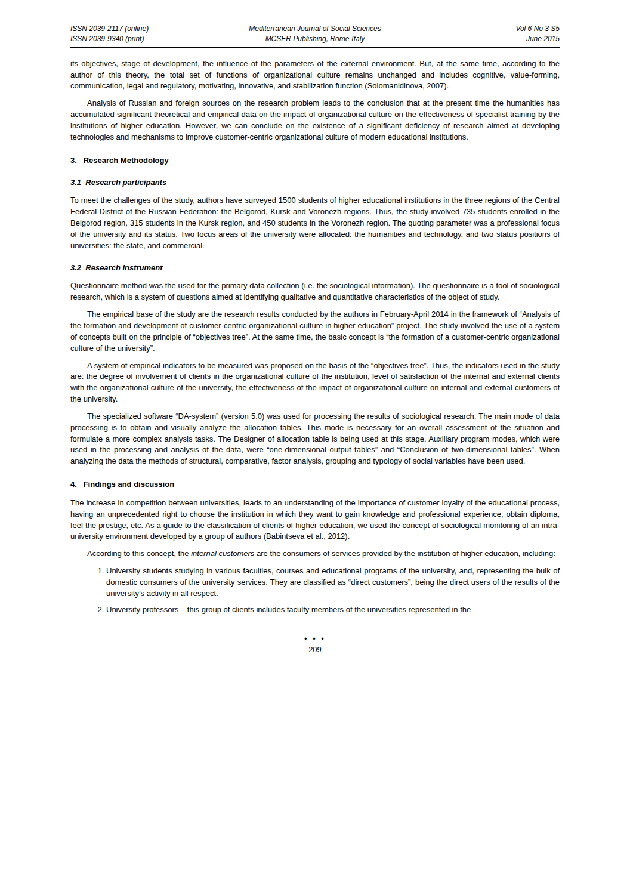| ISSN 2039-2117 (online) ISSN 2039-9340 (print) | Mediterranean Journal of Social Sciences MCSER Publishing, Rome-Italy | Vol 6 No 3 S5 June 2015 |
its objectives, stage of development, the influence of the parameters of the external environment. But, at the same time, according to the author of this theory, the total set of functions of organizational culture remains unchanged and includes cognitive, value-forming, communication, legal and regulatory, motivating, innovative, and stabilization function (Solomanidinova, 2007).
Analysis of Russian and foreign sources on the research problem leads to the conclusion that at the present time the humanities has accumulated significant theoretical and empirical data on the impact of organizational culture on the effectiveness of specialist training by the institutions of higher education. However, we can conclude on the existence of a significant deficiency of research aimed at developing technologies and mechanisms to improve customer-centric organizational culture of modern educational institutions.
3. Research Methodology
3.1 Research participants
To meet the challenges of the study, authors have surveyed 1500 students of higher educational institutions in the three regions of the Central Federal District of the Russian Federation: the Belgorod, Kursk and Voronezh regions. Thus, the study involved 735 students enrolled in the Belgorod region, 315 students in the Kursk region, and 450 students in the Voronezh region. The quoting parameter was a professional focus of the university and its status. Two focus areas of the university were allocated: the humanities and technology, and two status positions of universities: the state, and commercial.
3.2 Research instrument
Questionnaire method was the used for the primary data collection (i.e. the sociological information). The questionnaire is a tool of sociological research, which is a system of questions aimed at identifying qualitative and quantitative characteristics of the object of study.
The empirical base of the study are the research results conducted by the authors in February-April 2014 in the framework of “Analysis of the formation and development of customer-centric organizational culture in higher education” project. The study involved the use of a system of concepts built on the principle of “objectives tree”. At the same time, the basic concept is “the formation of a customer-centric organizational culture of the university”.
A system of empirical indicators to be measured was proposed on the basis of the “objectives tree”. Thus, the indicators used in the study are: the degree of involvement of clients in the organizational culture of the institution, level of satisfaction of the internal and external clients with the organizational culture of the university, the effectiveness of the impact of organizational culture on internal and external customers of the university.
The specialized software “DA-system” (version 5.0) was used for processing the results of sociological research. The main mode of data processing is to obtain and visually analyze the allocation tables. This mode is necessary for an overall assessment of the situation and formulate a more complex analysis tasks. The Designer of allocation table is being used at this stage. Auxiliary program modes, which were used in the processing and analysis of the data, were “one-dimensional output tables” and “Conclusion of two-dimensional tables”. When analyzing the data the methods of structural, comparative, factor analysis, grouping and typology of social variables have been used.
4. Findings and discussion
The increase in competition between universities, leads to an understanding of the importance of customer loyalty of the educational process, having an unprecedented right to choose the institution in which they want to gain knowledge and professional experience, obtain diploma, feel the prestige, etc. As a guide to the classification of clients of higher education, we used the concept of sociological monitoring of an intra-university environment developed by a group of authors (Babintseva et al., 2012).
According to this concept, the internal customers are the consumers of services provided by the institution of higher education, including:
University students studying in various faculties, courses and educational programs of the university, and, representing the bulk of domestic consumers of the university services. They are classified as “direct customers”, being the direct users of the results of the university’s activity in all respect.
University professors – this group of clients includes faculty members of the universities represented in the
• • •
209